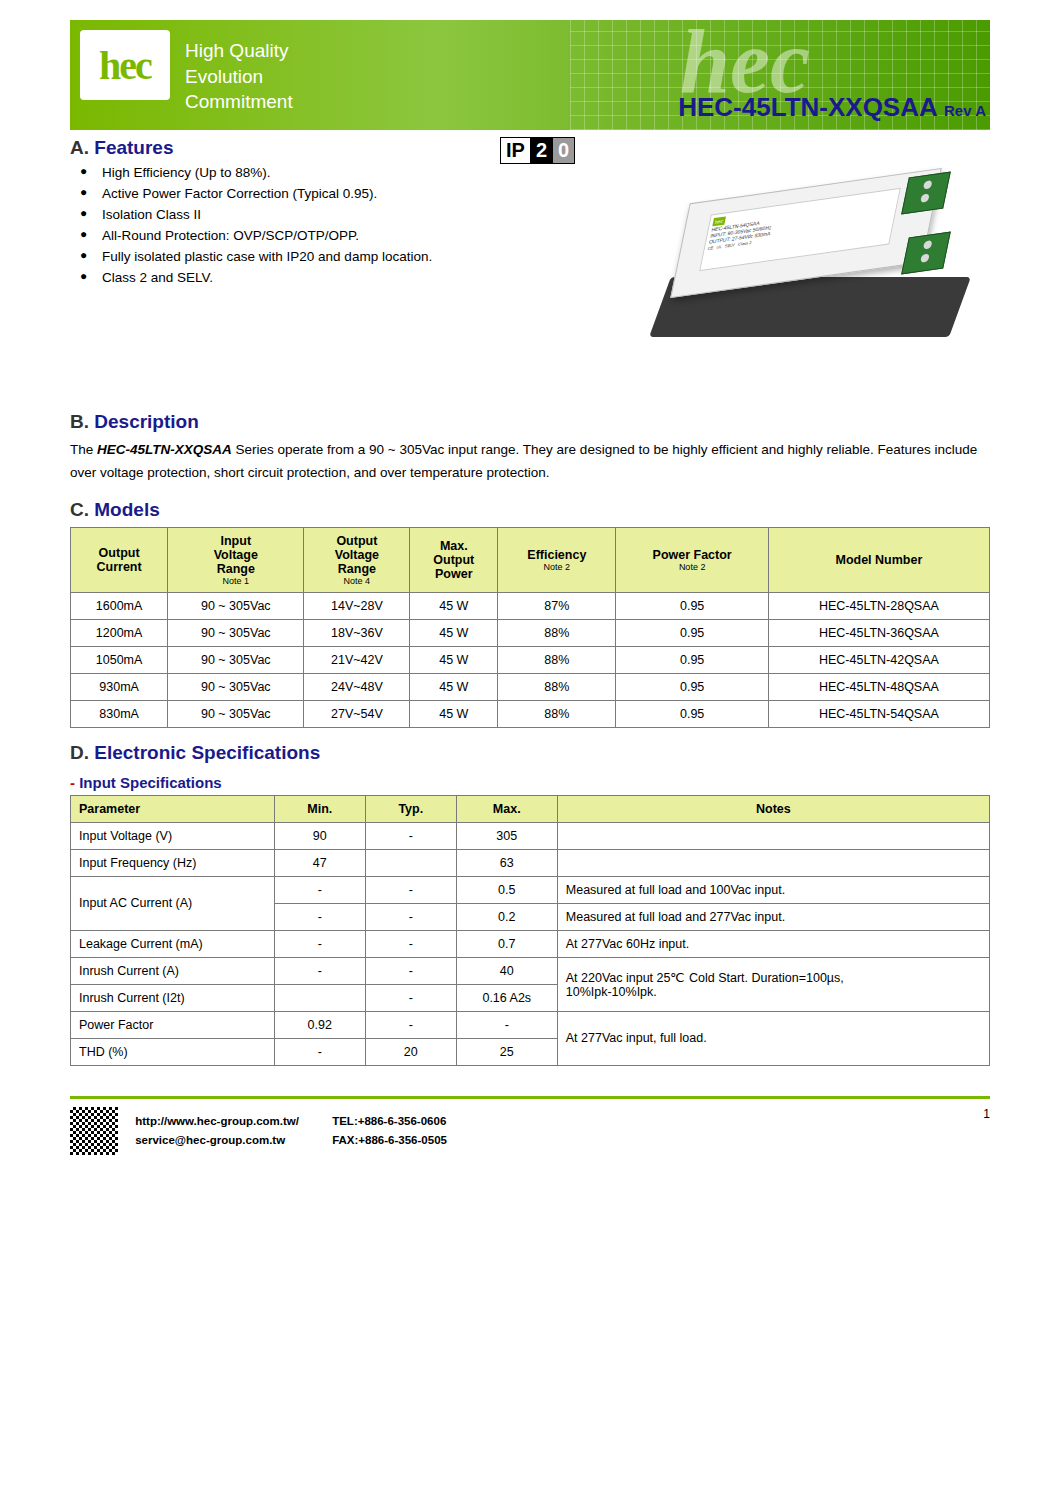hec
High Quality
Evolution
Commitment
hec
HEC-45LTN-XXQSAA Rev A
A. Features
High Efficiency (Up to 88%).
Active Power Factor Correction (Typical 0.95).
Isolation Class II
All-Round Protection: OVP/SCP/OTP/OPP.
Fully isolated plastic case with IP20 and damp location.
Class 2 and SELV.
IP 20
hec
HEC-45LTN-54QSAA
INPUT: 90-305Vac 50/60Hz
OUTPUT: 27-54Vdc 830mA
CE UL SELV Class 2
B. Description
The HEC-45LTN-XXQSAA Series operate from a 90 ~ 305Vac input range. They are designed to be highly efficient and highly reliable. Features include over voltage protection, short circuit protection, and over temperature protection.
C. Models
| Output Current | Input Voltage Range Note 1 | Output Voltage Range Note 4 | Max. Output Power | Efficiency Note 2 | Power Factor Note 2 | Model Number |
| --- | --- | --- | --- | --- | --- | --- |
| 1600mA | 90 ~ 305Vac | 14V~28V | 45 W | 87% | 0.95 | HEC-45LTN-28QSAA |
| 1200mA | 90 ~ 305Vac | 18V~36V | 45 W | 88% | 0.95 | HEC-45LTN-36QSAA |
| 1050mA | 90 ~ 305Vac | 21V~42V | 45 W | 88% | 0.95 | HEC-45LTN-42QSAA |
| 930mA | 90 ~ 305Vac | 24V~48V | 45 W | 88% | 0.95 | HEC-45LTN-48QSAA |
| 830mA | 90 ~ 305Vac | 27V~54V | 45 W | 88% | 0.95 | HEC-45LTN-54QSAA |
D. Electronic Specifications
- Input Specifications
| Parameter | Min. | Typ. | Max. | Notes |
| --- | --- | --- | --- | --- |
| Input Voltage (V) | 90 | - | 305 | |
| Input Frequency (Hz) | 47 | | 63 | |
| Input AC Current (A) | - | - | 0.5 | Measured at full load and 100Vac input. |
| - | - | 0.2 | Measured at full load and 277Vac input. |
| Leakage Current (mA) | - | - | 0.7 | At 277Vac 60Hz input. |
| Inrush Current (A) | - | - | 40 | At 220Vac input 25℃ Cold Start. Duration=100µs, 10%Ipk-10%Ipk. |
| Inrush Current (I2t) | | - | 0.16 A2s |
| Power Factor | 0.92 | - | - | At 277Vac input, full load. |
| THD (%) | - | 20 | 25 |
http://www.hec-group.com.tw/
service@hec-group.com.tw TEL:+886-6-356-0606
FAX:+886-6-356-0505 1